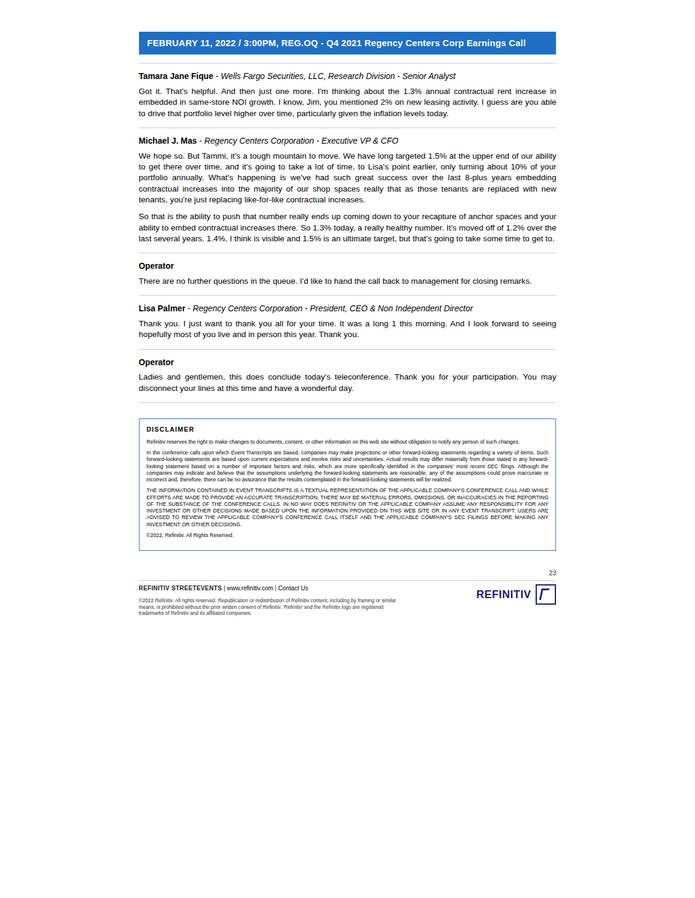FEBRUARY 11, 2022 / 3:00PM, REG.OQ - Q4 2021 Regency Centers Corp Earnings Call
Tamara Jane Fique - Wells Fargo Securities, LLC, Research Division - Senior Analyst
Got it. That's helpful. And then just one more. I'm thinking about the 1.3% annual contractual rent increase in embedded in same-store NOI growth. I know, Jim, you mentioned 2% on new leasing activity. I guess are you able to drive that portfolio level higher over time, particularly given the inflation levels today.
Michael J. Mas - Regency Centers Corporation - Executive VP & CFO
We hope so. But Tammi, it's a tough mountain to move. We have long targeted 1.5% at the upper end of our ability to get there over time, and it's going to take a lot of time, to Lisa's point earlier, only turning about 10% of your portfolio annually. What's happening is we've had such great success over the last 8-plus years embedding contractual increases into the majority of our shop spaces really that as those tenants are replaced with new tenants, you're just replacing like-for-like contractual increases.
So that is the ability to push that number really ends up coming down to your recapture of anchor spaces and your ability to embed contractual increases there. So 1.3% today, a really healthy number. It's moved off of 1.2% over the last several years. 1.4%, I think is visible and 1.5% is an ultimate target, but that's going to take some time to get to.
Operator
There are no further questions in the queue. I'd like to hand the call back to management for closing remarks.
Lisa Palmer - Regency Centers Corporation - President, CEO & Non Independent Director
Thank you. I just want to thank you all for your time. It was a long 1 this morning. And I look forward to seeing hopefully most of you live and in person this year. Thank you.
Operator
Ladies and gentlemen, this does conclude today's teleconference. Thank you for your participation. You may disconnect your lines at this time and have a wonderful day.
DISCLAIMER
Refinitiv reserves the right to make changes to documents, content, or other information on this web site without obligation to notify any person of such changes.
In the conference calls upon which Event Transcripts are based, companies may make projections or other forward-looking statements regarding a variety of items. Such forward-looking statements are based upon current expectations and involve risks and uncertainties. Actual results may differ materially from those stated in any forward-looking statement based on a number of important factors and risks, which are more specifically identified in the companies' most recent SEC filings. Although the companies may indicate and believe that the assumptions underlying the forward-looking statements are reasonable, any of the assumptions could prove inaccurate or incorrect and, therefore, there can be no assurance that the results contemplated in the forward-looking statements will be realized.
THE INFORMATION CONTAINED IN EVENT TRANSCRIPTS IS A TEXTUAL REPRESENTATION OF THE APPLICABLE COMPANY'S CONFERENCE CALL AND WHILE EFFORTS ARE MADE TO PROVIDE AN ACCURATE TRANSCRIPTION, THERE MAY BE MATERIAL ERRORS, OMISSIONS, OR INACCURACIES IN THE REPORTING OF THE SUBSTANCE OF THE CONFERENCE CALLS. IN NO WAY DOES REFINITIV OR THE APPLICABLE COMPANY ASSUME ANY RESPONSIBILITY FOR ANY INVESTMENT OR OTHER DECISIONS MADE BASED UPON THE INFORMATION PROVIDED ON THIS WEB SITE OR IN ANY EVENT TRANSCRIPT. USERS ARE ADVISED TO REVIEW THE APPLICABLE COMPANY'S CONFERENCE CALL ITSELF AND THE APPLICABLE COMPANY'S SEC FILINGS BEFORE MAKING ANY INVESTMENT OR OTHER DECISIONS.
©2022, Refinitiv. All Rights Reserved.
23
REFINITIV STREETEVENTS | www.refinitiv.com | Contact Us
©2022 Refinitiv. All rights reserved. Republication or redistribution of Refinitiv content, including by framing or similar means, is prohibited without the prior written consent of Refinitiv. 'Refinitiv' and the Refinitiv logo are registered trademarks of Refinitiv and its affiliated companies.
REFINITIV